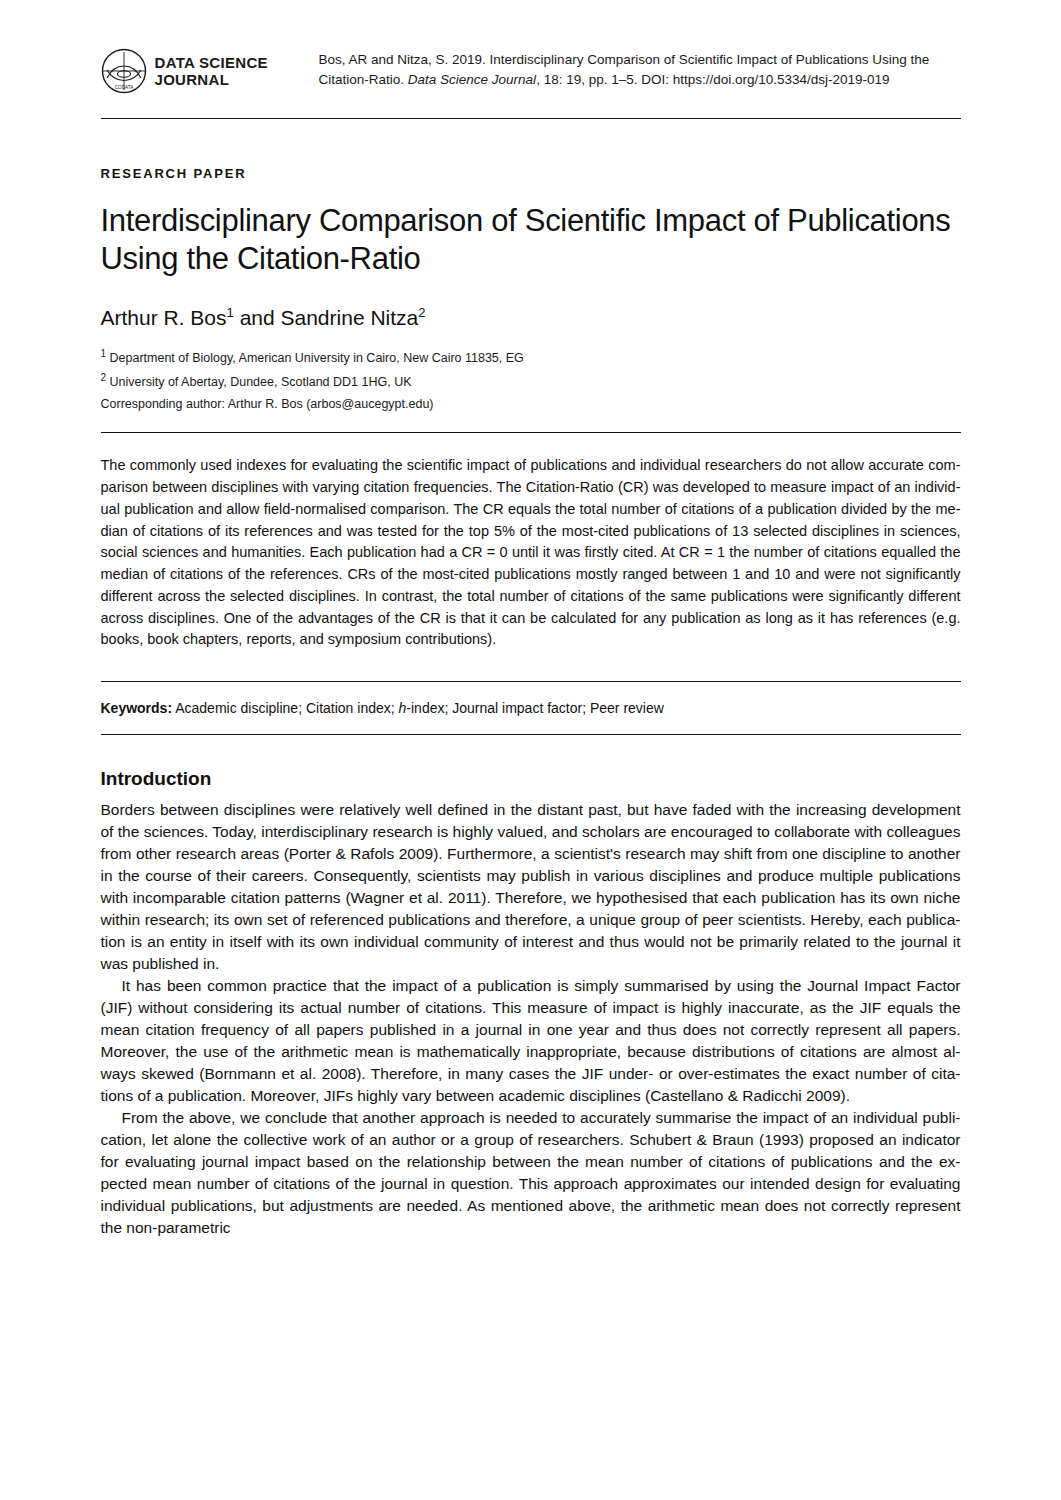CODATA
DATA SCIENCE JOURNAL
Bos, AR and Nitza, S. 2019. Interdisciplinary Comparison of Scientific Impact of Publications Using the Citation-Ratio. Data Science Journal, 18: 19, pp. 1–5. DOI: https://doi.org/10.5334/dsj-2019-019
Research Paper
Interdisciplinary Comparison of Scientific Impact of Publications Using the Citation-Ratio
Arthur R. Bos1 and Sandrine Nitza2
1 Department of Biology, American University in Cairo, New Cairo 11835, EG
2 University of Abertay, Dundee, Scotland DD1 1HG, UK
Corresponding author: Arthur R. Bos (arbos@aucegypt.edu)
The commonly used indexes for evaluating the scientific impact of publications and individual researchers do not allow accurate comparison between disciplines with varying citation frequencies. The Citation-Ratio (CR) was developed to measure impact of an individual publication and allow field-normalised comparison. The CR equals the total number of citations of a publication divided by the median of citations of its references and was tested for the top 5% of the most-cited publications of 13 selected disciplines in sciences, social sciences and humanities. Each publication had a CR = 0 until it was firstly cited. At CR = 1 the number of citations equalled the median of citations of the references. CRs of the most-cited publications mostly ranged between 1 and 10 and were not significantly different across the selected disciplines. In contrast, the total number of citations of the same publications were significantly different across disciplines. One of the advantages of the CR is that it can be calculated for any publication as long as it has references (e.g. books, book chapters, reports, and symposium contributions).
Keywords: Academic discipline; Citation index; h-index; Journal impact factor; Peer review
Introduction
Borders between disciplines were relatively well defined in the distant past, but have faded with the increasing development of the sciences. Today, interdisciplinary research is highly valued, and scholars are encouraged to collaborate with colleagues from other research areas (Porter & Rafols 2009). Furthermore, a scientist's research may shift from one discipline to another in the course of their careers. Consequently, scientists may publish in various disciplines and produce multiple publications with incomparable citation patterns (Wagner et al. 2011). Therefore, we hypothesised that each publication has its own niche within research; its own set of referenced publications and therefore, a unique group of peer scientists. Hereby, each publication is an entity in itself with its own individual community of interest and thus would not be primarily related to the journal it was published in.
It has been common practice that the impact of a publication is simply summarised by using the Journal Impact Factor (JIF) without considering its actual number of citations. This measure of impact is highly inaccurate, as the JIF equals the mean citation frequency of all papers published in a journal in one year and thus does not correctly represent all papers. Moreover, the use of the arithmetic mean is mathematically inappropriate, because distributions of citations are almost always skewed (Bornmann et al. 2008). Therefore, in many cases the JIF under- or over-estimates the exact number of citations of a publication. Moreover, JIFs highly vary between academic disciplines (Castellano & Radicchi 2009).
From the above, we conclude that another approach is needed to accurately summarise the impact of an individual publication, let alone the collective work of an author or a group of researchers. Schubert & Braun (1993) proposed an indicator for evaluating journal impact based on the relationship between the mean number of citations of publications and the expected mean number of citations of the journal in question. This approach approximates our intended design for evaluating individual publications, but adjustments are needed. As mentioned above, the arithmetic mean does not correctly represent the non-parametric